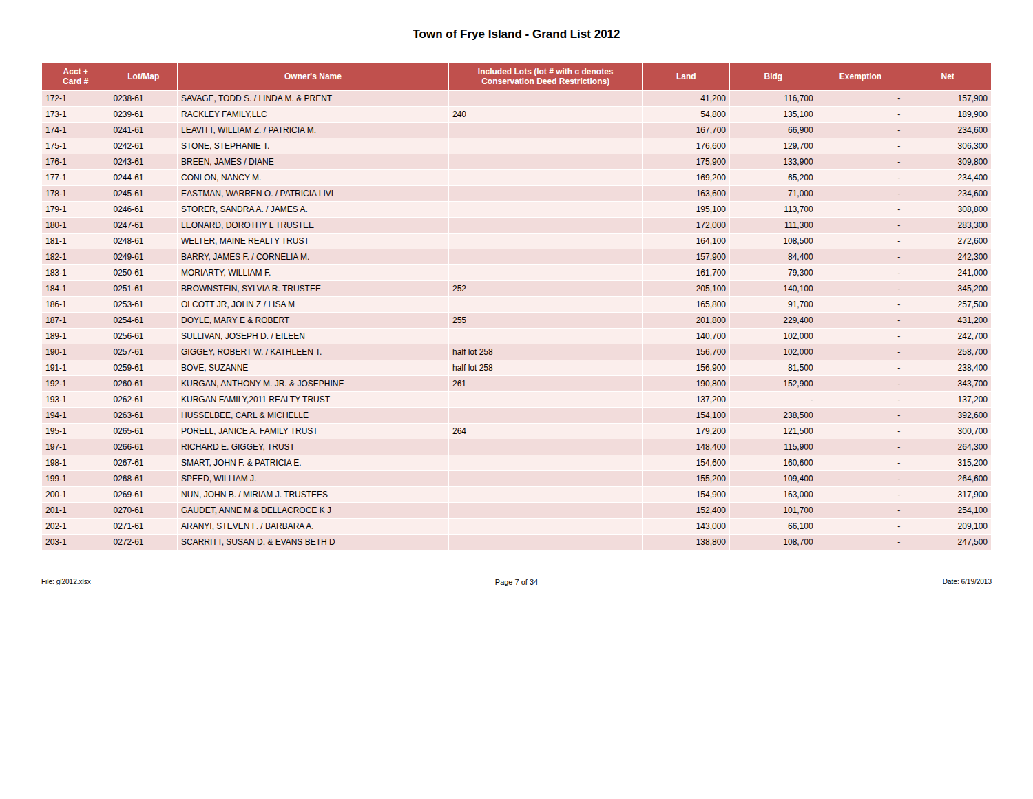Town of Frye Island - Grand List 2012
| Acct + Card # | Lot/Map | Owner's Name | Included Lots (lot # with c denotes Conservation Deed Restrictions) | Land | Bldg | Exemption | Net |
| --- | --- | --- | --- | --- | --- | --- | --- |
| 172-1 | 0238-61 | SAVAGE, TODD S. / LINDA M. & PRENT | | 41,200 | 116,700 | - | 157,900 |
| 173-1 | 0239-61 | RACKLEY FAMILY,LLC | 240 | 54,800 | 135,100 | - | 189,900 |
| 174-1 | 0241-61 | LEAVITT, WILLIAM Z. / PATRICIA M. | | 167,700 | 66,900 | - | 234,600 |
| 175-1 | 0242-61 | STONE, STEPHANIE T. | | 176,600 | 129,700 | - | 306,300 |
| 176-1 | 0243-61 | BREEN, JAMES / DIANE | | 175,900 | 133,900 | - | 309,800 |
| 177-1 | 0244-61 | CONLON, NANCY M. | | 169,200 | 65,200 | - | 234,400 |
| 178-1 | 0245-61 | EASTMAN, WARREN O. / PATRICIA LIVI | | 163,600 | 71,000 | - | 234,600 |
| 179-1 | 0246-61 | STORER, SANDRA A. / JAMES A. | | 195,100 | 113,700 | - | 308,800 |
| 180-1 | 0247-61 | LEONARD, DOROTHY L TRUSTEE | | 172,000 | 111,300 | - | 283,300 |
| 181-1 | 0248-61 | WELTER, MAINE REALTY TRUST | | 164,100 | 108,500 | - | 272,600 |
| 182-1 | 0249-61 | BARRY, JAMES F. / CORNELIA M. | | 157,900 | 84,400 | - | 242,300 |
| 183-1 | 0250-61 | MORIARTY, WILLIAM F. | | 161,700 | 79,300 | - | 241,000 |
| 184-1 | 0251-61 | BROWNSTEIN, SYLVIA R. TRUSTEE | 252 | 205,100 | 140,100 | - | 345,200 |
| 186-1 | 0253-61 | OLCOTT JR, JOHN Z / LISA M | | 165,800 | 91,700 | - | 257,500 |
| 187-1 | 0254-61 | DOYLE, MARY E & ROBERT | 255 | 201,800 | 229,400 | - | 431,200 |
| 189-1 | 0256-61 | SULLIVAN, JOSEPH D. / EILEEN | | 140,700 | 102,000 | - | 242,700 |
| 190-1 | 0257-61 | GIGGEY, ROBERT W. / KATHLEEN T. | half lot 258 | 156,700 | 102,000 | - | 258,700 |
| 191-1 | 0259-61 | BOVE, SUZANNE | half lot 258 | 156,900 | 81,500 | - | 238,400 |
| 192-1 | 0260-61 | KURGAN, ANTHONY M. JR. & JOSEPHINE | 261 | 190,800 | 152,900 | - | 343,700 |
| 193-1 | 0262-61 | KURGAN FAMILY,2011 REALTY TRUST | | 137,200 | - | - | 137,200 |
| 194-1 | 0263-61 | HUSSELBEE, CARL & MICHELLE | | 154,100 | 238,500 | - | 392,600 |
| 195-1 | 0265-61 | PORELL, JANICE A. FAMILY TRUST | 264 | 179,200 | 121,500 | - | 300,700 |
| 197-1 | 0266-61 | RICHARD E. GIGGEY, TRUST | | 148,400 | 115,900 | - | 264,300 |
| 198-1 | 0267-61 | SMART, JOHN F. & PATRICIA E. | | 154,600 | 160,600 | - | 315,200 |
| 199-1 | 0268-61 | SPEED, WILLIAM J. | | 155,200 | 109,400 | - | 264,600 |
| 200-1 | 0269-61 | NUN, JOHN B. / MIRIAM J. TRUSTEES | | 154,900 | 163,000 | - | 317,900 |
| 201-1 | 0270-61 | GAUDET, ANNE M & DELLACROCE K J | | 152,400 | 101,700 | - | 254,100 |
| 202-1 | 0271-61 | ARANYI, STEVEN F. / BARBARA A. | | 143,000 | 66,100 | - | 209,100 |
| 203-1 | 0272-61 | SCARRITT, SUSAN D. & EVANS BETH D | | 138,800 | 108,700 | - | 247,500 |
File: gl2012.xlsx
Page 7 of 34
Date: 6/19/2013